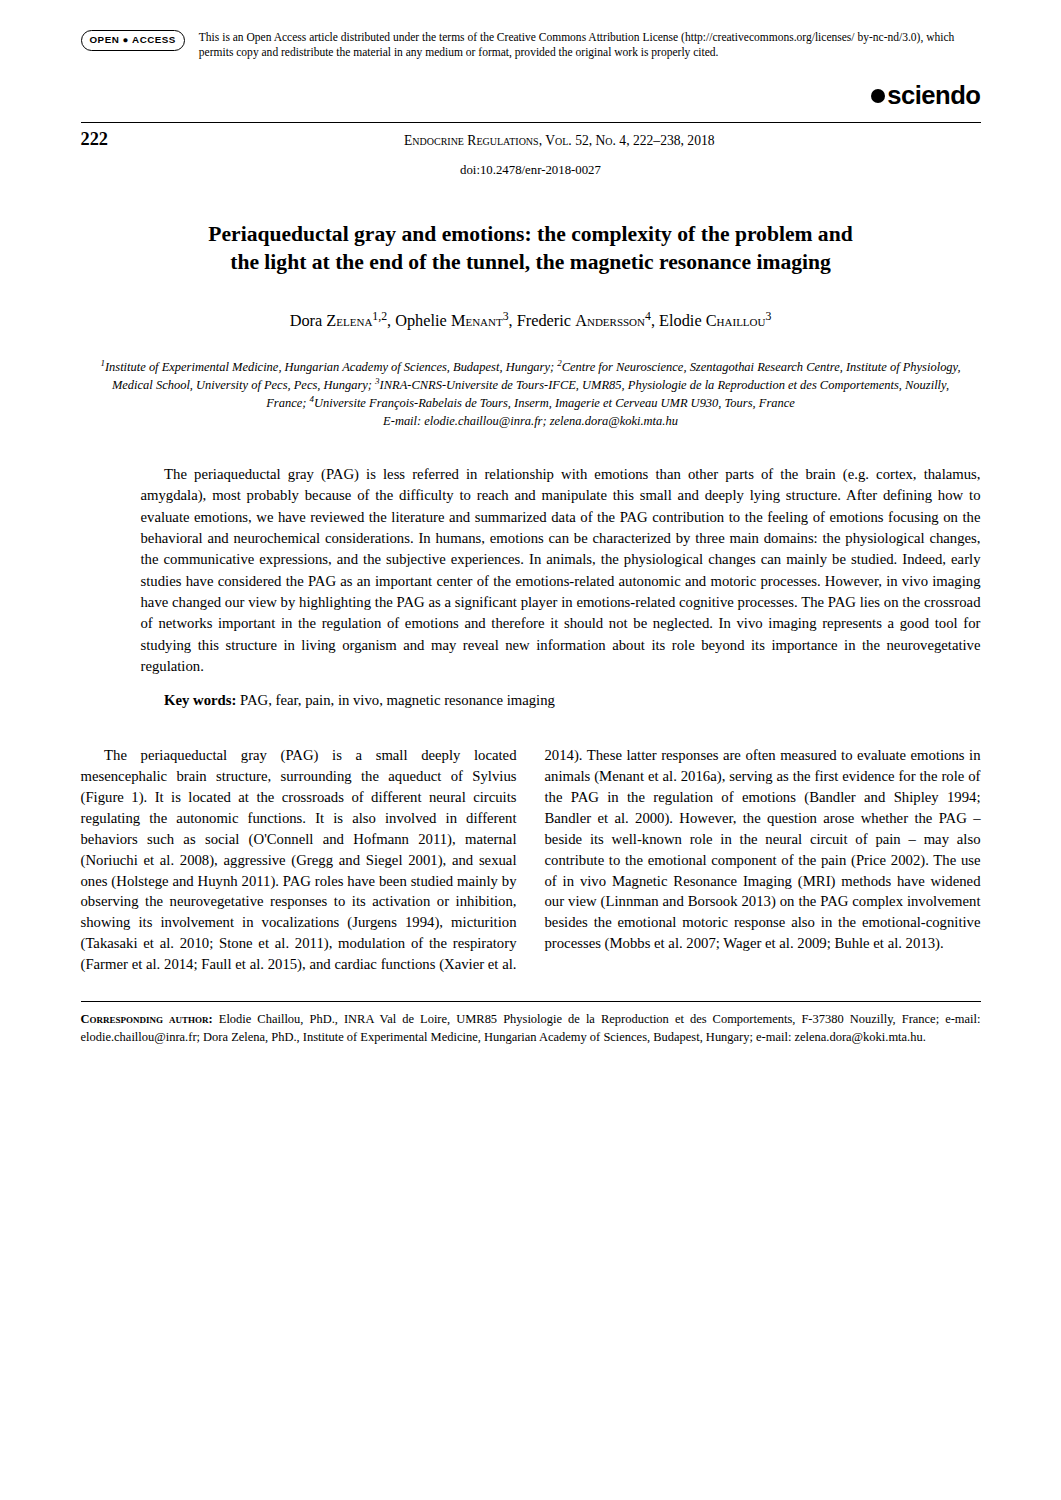OPEN ● ACCESS
This is an Open Access article distributed under the terms of the Creative Commons Attribution License (http://creativecommons.org/licenses/ by-nc-nd/3.0), which permits copy and redistribute the material in any medium or format, provided the original work is properly cited.
sciendo
222 Endocrine Regulations, Vol. 52, No. 4, 222–238, 2018
doi:10.2478/enr-2018-0027
Periaqueductal gray and emotions: the complexity of the problem and
the light at the end of the tunnel, the magnetic resonance imaging
Dora Zelena1,2, Ophelie Menant3, Frederic Andersson4, Elodie Chaillou3
1Institute of Experimental Medicine, Hungarian Academy of Sciences, Budapest, Hungary; 2Centre for Neuroscience, Szentagothai Research Centre, Institute of Physiology, Medical School, University of Pecs, Pecs, Hungary; 3INRA-CNRS-Universite de Tours-IFCE, UMR85, Physiologie de la Reproduction et des Comportements, Nouzilly, France; 4Universite François-Rabelais de Tours, Inserm, Imagerie et Cerveau UMR U930, Tours, France
E-mail: elodie.chaillou@inra.fr; zelena.dora@koki.mta.hu
The periaqueductal gray (PAG) is less referred in relationship with emotions than other parts of the brain (e.g. cortex, thalamus, amygdala), most probably because of the difficulty to reach and manipulate this small and deeply lying structure. After defining how to evaluate emotions, we have reviewed the literature and summarized data of the PAG contribution to the feeling of emotions focusing on the behavioral and neurochemical considerations. In humans, emotions can be characterized by three main domains: the physiological changes, the communicative expressions, and the subjective experiences. In animals, the physiological changes can mainly be studied. Indeed, early studies have considered the PAG as an important center of the emotions-related autonomic and motoric processes. However, in vivo imaging have changed our view by highlighting the PAG as a significant player in emotions-related cognitive processes. The PAG lies on the crossroad of networks important in the regulation of emotions and therefore it should not be neglected. In vivo imaging represents a good tool for studying this structure in living organism and may reveal new information about its role beyond its importance in the neurovegetative regulation.
Key words: PAG, fear, pain, in vivo, magnetic resonance imaging
The periaqueductal gray (PAG) is a small deeply located mesencephalic brain structure, surrounding the aqueduct of Sylvius (Figure 1). It is located at the crossroads of different neural circuits regulating the autonomic functions. It is also involved in different behaviors such as social (O'Connell and Hofmann 2011), maternal (Noriuchi et al. 2008), aggressive (Gregg and Siegel 2001), and sexual ones (Holstege and Huynh 2011). PAG roles have been studied mainly by observing the neurovegetative responses to its activation or inhibition, showing its involvement in vocalizations (Jurgens 1994), micturition (Takasaki et al. 2010; Stone et al. 2011), modulation of the respiratory (Farmer et al. 2014; Faull et al. 2015), and cardiac functions (Xavier et al. 2014). These latter responses are often measured to evaluate emotions in animals (Menant et al. 2016a), serving as the first evidence for the role of the PAG in the regulation of emotions (Bandler and Shipley 1994; Bandler et al. 2000). However, the question arose whether the PAG – beside its well-known role in the neural circuit of pain – may also contribute to the emotional component of the pain (Price 2002). The use of in vivo Magnetic Resonance Imaging (MRI) methods have widened our view (Linnman and Borsook 2013) on the PAG complex involvement besides the emotional motoric response also in the emotional-cognitive processes (Mobbs et al. 2007; Wager et al. 2009; Buhle et al. 2013).
Corresponding author: Elodie Chaillou, PhD., INRA Val de Loire, UMR85 Physiologie de la Reproduction et des Comportements, F-37380 Nouzilly, France; e-mail: elodie.chaillou@inra.fr; Dora Zelena, PhD., Institute of Experimental Medicine, Hungarian Academy of Sciences, Budapest, Hungary; e-mail: zelena.dora@koki.mta.hu.